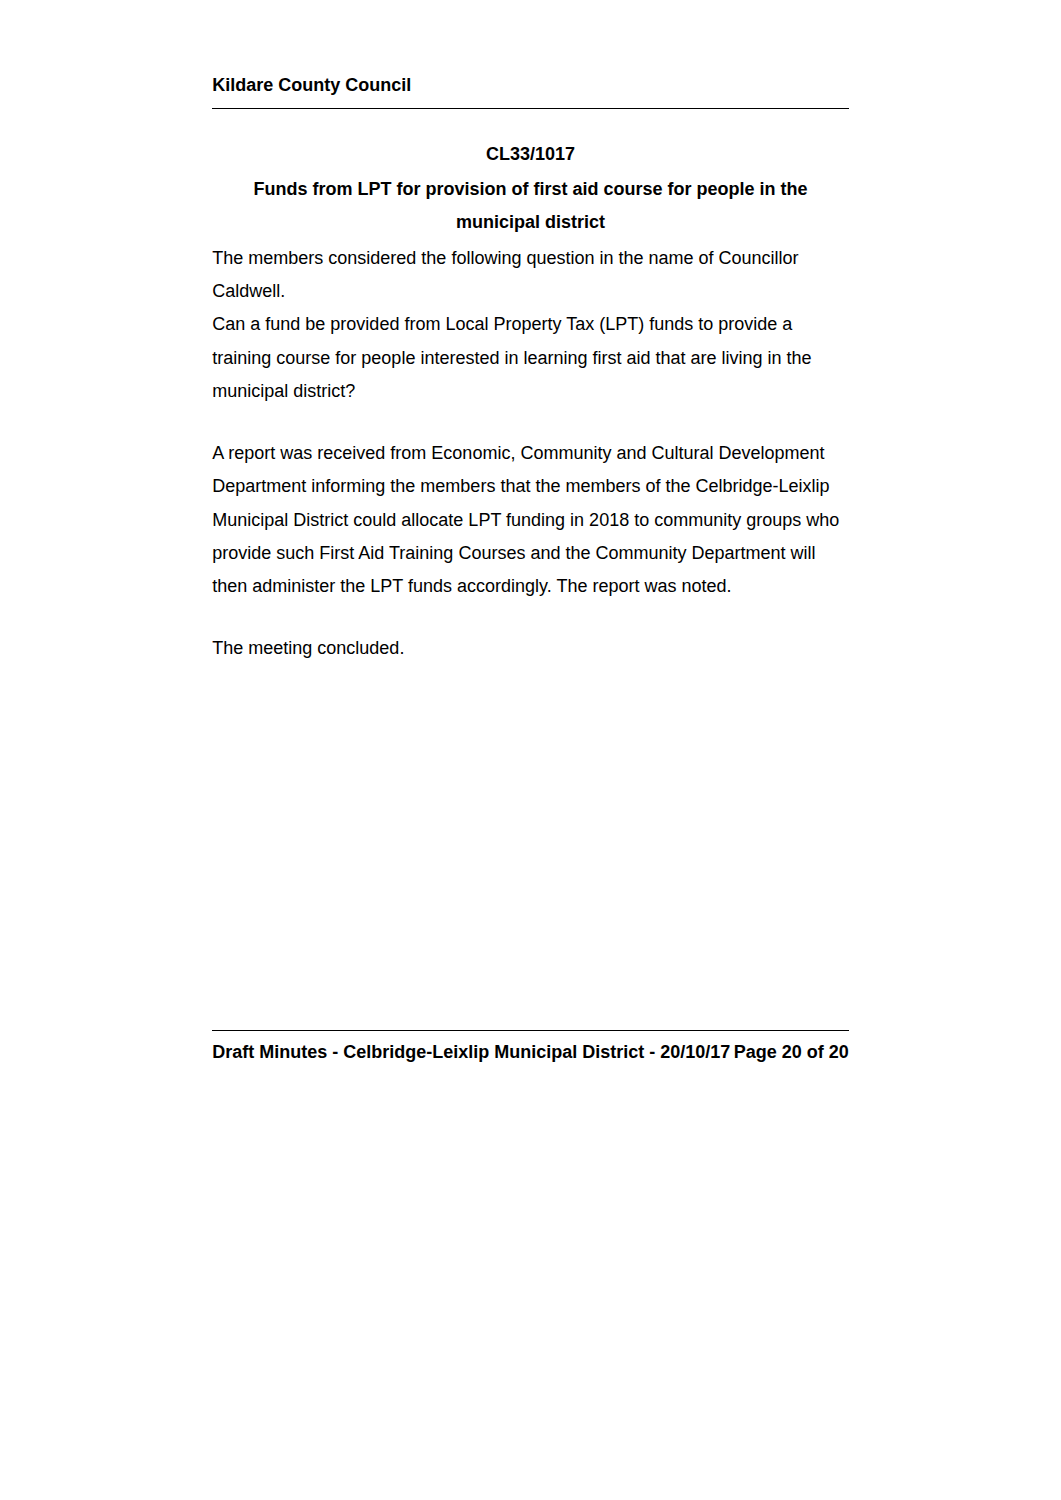Kildare County Council
CL33/1017
Funds from LPT for provision of first aid course for people in the municipal district
The members considered the following question in the name of Councillor Caldwell.
Can a fund be provided from Local Property Tax (LPT) funds to provide a training course for people interested in learning first aid that are living in the municipal district?
A report was received from Economic, Community and Cultural Development Department informing the members that the members of the Celbridge-Leixlip Municipal District could allocate LPT funding in 2018 to community groups who provide such First Aid Training Courses and the Community Department will then administer the LPT funds accordingly. The report was noted.
The meeting concluded.
Draft Minutes - Celbridge-Leixlip Municipal District - 20/10/17 Page 20 of 20